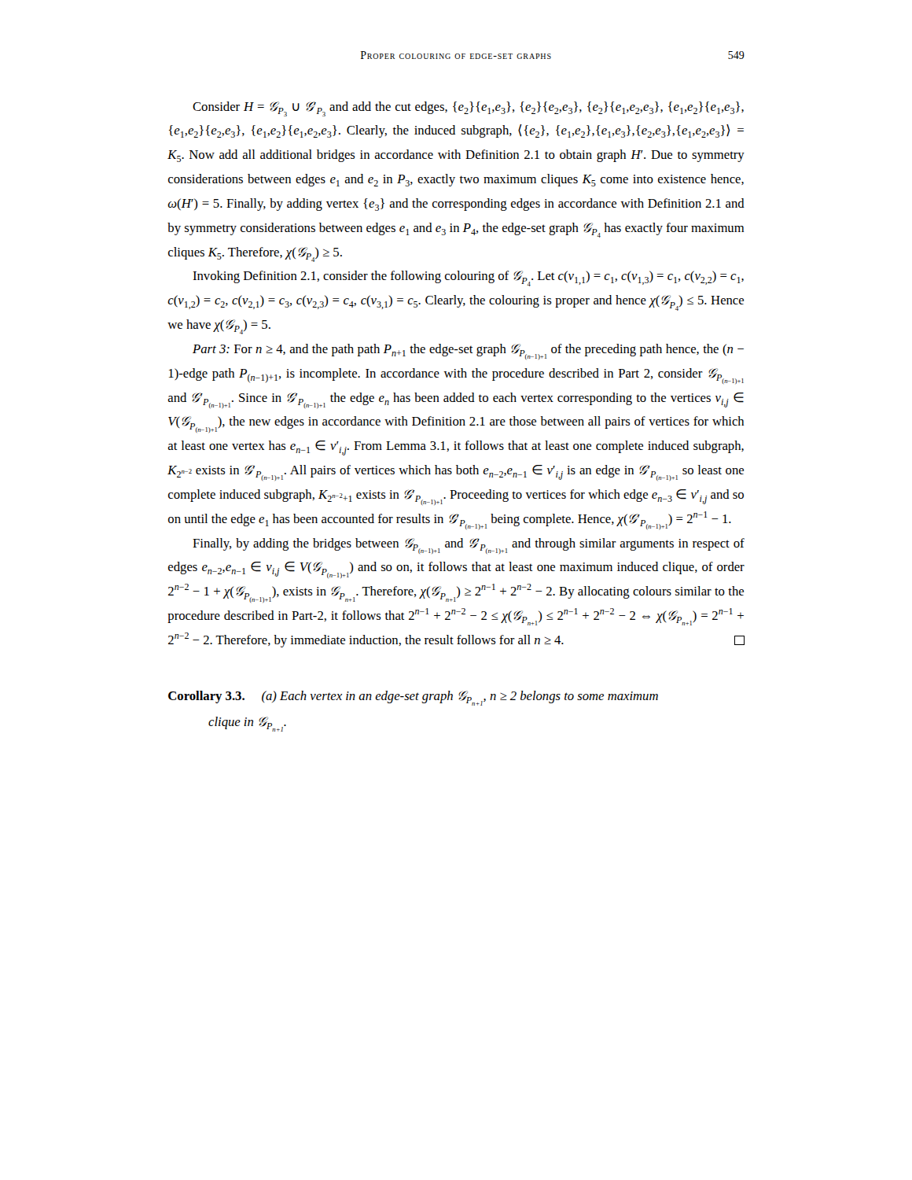Proper colouring of edge-set graphs 549
Consider H = 𝒢P3 ∪ 𝒢′P3 and add the cut edges, {e2}{e1,e3}, {e2}{e2,e3}, {e2}{e1,e2,e3}, {e1,e2}{e1,e3}, {e1,e2}{e2,e3}, {e1,e2}{e1,e2,e3}. Clearly, the induced subgraph, ⟨{e2}, {e1,e2},{e1,e3},{e2,e3},{e1,e2,e3}⟩ = K5. Now add all additional bridges in accordance with Definition 2.1 to obtain graph H′. Due to symmetry considerations between edges e1 and e2 in P3, exactly two maximum cliques K5 come into existence hence, ω(H′) = 5. Finally, by adding vertex {e3} and the corresponding edges in accordance with Definition 2.1 and by symmetry considerations between edges e1 and e3 in P4, the edge-set graph 𝒢P4 has exactly four maximum cliques K5. Therefore, χ(𝒢P4) ≥ 5.
Invoking Definition 2.1, consider the following colouring of 𝒢P4. Let c(v1,1) = c1, c(v1,3) = c1, c(v2,2) = c1, c(v1,2) = c2, c(v2,1) = c3, c(v2,3) = c4, c(v3,1) = c5. Clearly, the colouring is proper and hence χ(𝒢P4) ≤ 5. Hence we have χ(𝒢P4) = 5.
Part 3: For n ≥ 4, and the path path Pn+1 the edge-set graph 𝒢P(n−1)+1 of the preceding path hence, the (n − 1)-edge path P(n−1)+1, is incomplete. In accordance with the procedure described in Part 2, consider 𝒢P(n−1)+1 and 𝒢′P(n−1)+1. Since in 𝒢′P(n−1)+1 the edge en has been added to each vertex corresponding to the vertices vi,j ∈ V(𝒢P(n−1)+1), the new edges in accordance with Definition 2.1 are those between all pairs of vertices for which at least one vertex has en−1 ∈ v′i,j. From Lemma 3.1, it follows that at least one complete induced subgraph, K2n−2 exists in 𝒢′P(n−1)+1. All pairs of vertices which has both en−2,en−1 ∈ v′i,j is an edge in 𝒢′P(n−1)+1 so least one complete induced subgraph, K2n−2+1 exists in 𝒢′P(n−1)+1. Proceeding to vertices for which edge en−3 ∈ v′i,j and so on until the edge e1 has been accounted for results in 𝒢′P(n−1)+1 being complete. Hence, χ(𝒢′P(n−1)+1) = 2n−1 − 1.
Finally, by adding the bridges between 𝒢P(n−1)+1 and 𝒢′P(n−1)+1 and through similar arguments in respect of edges en−2,en−1 ∈ vi,j ∈ V(𝒢P(n−1)+1) and so on, it follows that at least one maximum induced clique, of order 2n−2 − 1 + χ(𝒢P(n−1)+1), exists in 𝒢Pn+1. Therefore, χ(𝒢Pn+1) ≥ 2n−1 + 2n−2 − 2. By allocating colours similar to the procedure described in Part-2, it follows that 2n−1 + 2n−2 − 2 ≤ χ(𝒢Pn+1) ≤ 2n−1 + 2n−2 − 2 ⇔ χ(𝒢Pn+1) = 2n−1 + 2n−2 − 2. Therefore, by immediate induction, the result follows for all n ≥ 4.
Corollary 3.3. (a) Each vertex in an edge-set graph 𝒢Pn+1, n ≥ 2 belongs to some maximum
clique in 𝒢Pn+1.